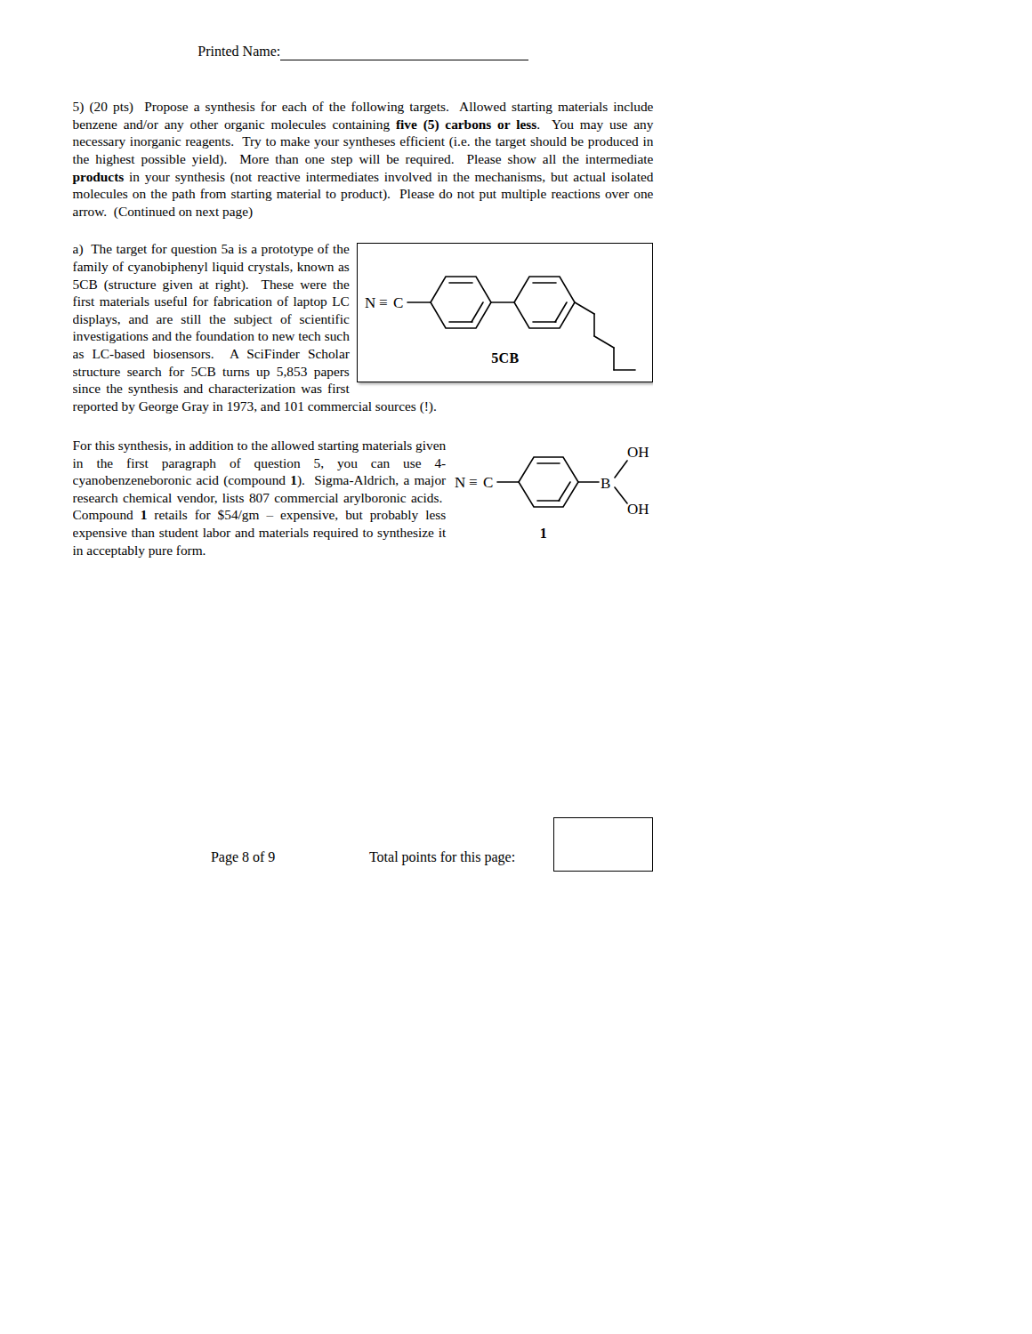Printed Name:
5) (20 pts) Propose a synthesis for each of the following targets. Allowed starting materials include benzene and/or any other organic molecules containing five (5) carbons or less. You may use any necessary inorganic reagents. Try to make your syntheses efficient (i.e. the target should be produced in the highest possible yield). More than one step will be required. Please show all the intermediate products in your synthesis (not reactive intermediates involved in the mechanisms, but actual isolated molecules on the path from starting material to product). Please do not put multiple reactions over one arrow. (Continued on next page)
N ≡ C
5CB
a) The target for question 5a is a prototype of the family of cyanobiphenyl liquid crystals, known as 5CB (structure given at right). These were the first materials useful for fabrication of laptop LC displays, and are still the subject of scientific investigations and the foundation to new tech such as LC-based biosensors. A SciFinder Scholar structure search for 5CB turns up 5,853 papers since the synthesis and characterization was first reported by George Gray in 1973, and 101 commercial sources (!).
N ≡ C B OH OH
1
For this synthesis, in addition to the allowed starting materials given in the first paragraph of question 5, you can use 4-cyanobenzeneboronic acid (compound 1). Sigma-Aldrich, a major research chemical vendor, lists 807 commercial arylboronic acids. Compound 1 retails for $54/gm – expensive, but probably less expensive than student labor and materials required to synthesize it in acceptably pure form.
Page 8 of 9 Total points for this page: